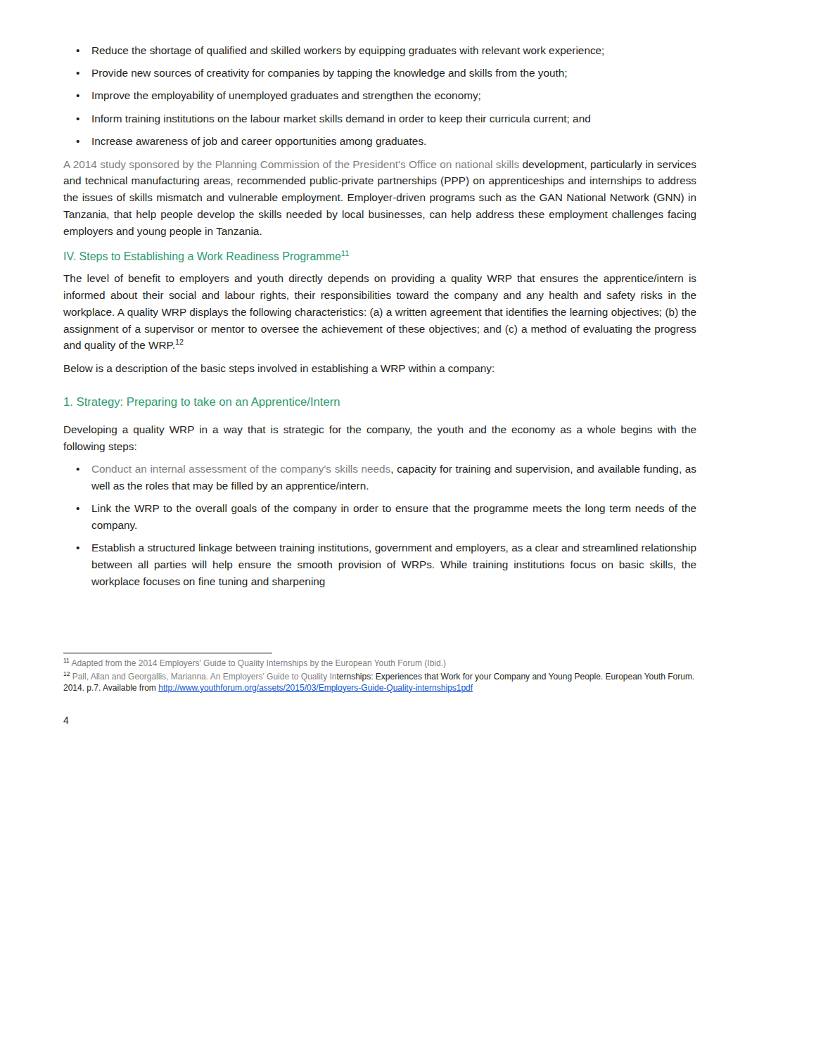Reduce the shortage of qualified and skilled workers by equipping graduates with relevant work experience;
Provide new sources of creativity for companies by tapping the knowledge and skills from the youth;
Improve the employability of unemployed graduates and strengthen the economy;
Inform training institutions on the labour market skills demand in order to keep their curricula current; and
Increase awareness of job and career opportunities among graduates.
A 2014 study sponsored by the Planning Commission of the President's Office on national skills development, particularly in services and technical manufacturing areas, recommended public-private partnerships (PPP) on apprenticeships and internships to address the issues of skills mismatch and vulnerable employment. Employer-driven programs such as the GAN National Network (GNN) in Tanzania, that help people develop the skills needed by local businesses, can help address these employment challenges facing employers and young people in Tanzania.
IV. Steps to Establishing a Work Readiness Programme11
The level of benefit to employers and youth directly depends on providing a quality WRP that ensures the apprentice/intern is informed about their social and labour rights, their responsibilities toward the company and any health and safety risks in the workplace. A quality WRP displays the following characteristics: (a) a written agreement that identifies the learning objectives; (b) the assignment of a supervisor or mentor to oversee the achievement of these objectives; and (c) a method of evaluating the progress and quality of the WRP.12
Below is a description of the basic steps involved in establishing a WRP within a company:
1. Strategy: Preparing to take on an Apprentice/Intern
Developing a quality WRP in a way that is strategic for the company, the youth and the economy as a whole begins with the following steps:
Conduct an internal assessment of the company's skills needs, capacity for training and supervision, and available funding, as well as the roles that may be filled by an apprentice/intern.
Link the WRP to the overall goals of the company in order to ensure that the programme meets the long term needs of the company.
Establish a structured linkage between training institutions, government and employers, as a clear and streamlined relationship between all parties will help ensure the smooth provision of WRPs. While training institutions focus on basic skills, the workplace focuses on fine tuning and sharpening
11 Adapted from the 2014 Employers' Guide to Quality Internships by the European Youth Forum (Ibid.)
12 Pall, Allan and Georgallis, Marianna. An Employers' Guide to Quality Internships: Experiences that Work for your Company and Young People. European Youth Forum. 2014. p.7. Available from http://www.youthforum.org/assets/2015/03/Employers-Guide-Quality-internships1pdf
4